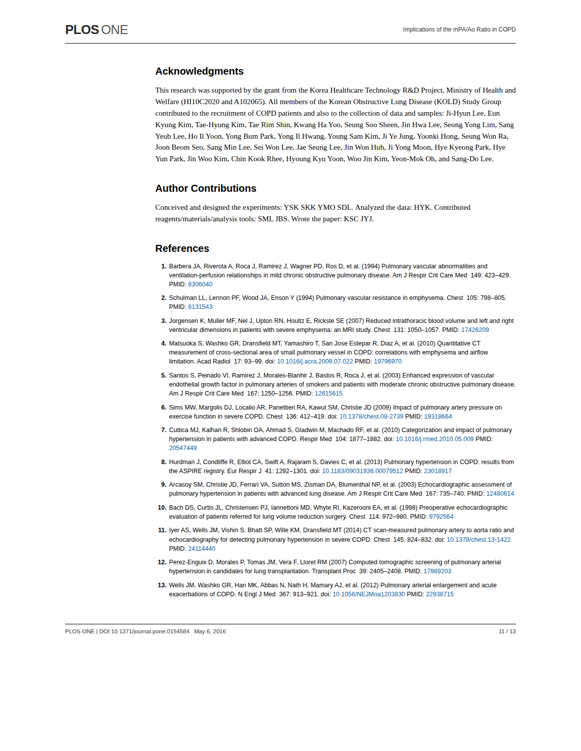PLOS ONE
Implications of the mPA/Ao Ratio in COPD
Acknowledgments
This research was supported by the grant from the Korea Healthcare Technology R&D Project, Ministry of Health and Welfare (HI10C2020 and A102065). All members of the Korean Obstructive Lung Disease (KOLD) Study Group contributed to the recruitment of COPD patients and also to the collection of data and samples: Ji-Hyun Lee, Eun Kyung Kim, Tae-Hyung Kim, Tae Rim Shin, Kwang Ha Yoo, Seung Soo Sheen, Jin Hwa Lee, Seong Yong Lim, Sang Yeub Lee, Ho Il Yoon, Yong Bum Park, Yong Il Hwang, Young Sam Kim, Ji Ye Jung, Yoonki Hong, Seung Won Ra, Joon Beom Seo, Sang Min Lee, Sei Won Lee, Jae Seung Lee, Jin Won Huh, Ji Yong Moon, Hye Kyeong Park, Hye Yun Park, Jin Woo Kim, Chin Kook Rhee, Hyoung Kyu Yoon, Woo Jin Kim, Yeon-Mok Oh, and Sang-Do Lee.
Author Contributions
Conceived and designed the experiments: YSK SKK YMO SDL. Analyzed the data: HYK. Contributed reagents/materials/analysis tools: SML JBS. Wrote the paper: KSC JYJ.
References
Barbera JA, Riverola A, Roca J, Ramirez J, Wagner PD, Ros D, et al. (1994) Pulmonary vascular abnormalities and ventilation-perfusion relationships in mild chronic obstructive pulmonary disease. Am J Respir Crit Care Med 149: 423–429. PMID: 8306040
Schulman LL, Lennon PF, Wood JA, Enson Y (1994) Pulmonary vascular resistance in emphysema. Chest 105: 798–805. PMID: 8131543
Jorgensen K, Muller MF, Nel J, Upton RN, Houltz E, Rickste SE (2007) Reduced intrathoracic blood volume and left and right ventricular dimensions in patients with severe emphysema: an MRI study. Chest 131: 1050–1057. PMID: 17426209
Matsuoka S, Washko GR, Dransfield MT, Yamashiro T, San Jose Estepar R, Diaz A, et al. (2010) Quantitative CT measurement of cross-sectional area of small pulmonary vessel in COPD: correlations with emphysema and airflow limitation. Acad Radiol 17: 93–99. doi: 10.1016/j.acra.2009.07.022 PMID: 19796970
Santos S, Peinado VI, Ramirez J, Morales-Blanhir J, Bastos R, Roca J, et al. (2003) Enhanced expression of vascular endothelial growth factor in pulmonary arteries of smokers and patients with moderate chronic obstructive pulmonary disease. Am J Respir Crit Care Med 167: 1250–1256. PMID: 12615615
Sims MW, Margolis DJ, Localio AR, Panettieri RA, Kawut SM, Christie JD (2009) Impact of pulmonary artery pressure on exercise function in severe COPD. Chest 136: 412–419. doi: 10.1378/chest.08-2739 PMID: 19318664
Cuttica MJ, Kalhan R, Shlobin OA, Ahmad S, Gladwin M, Machado RF, et al. (2010) Categorization and impact of pulmonary hypertension in patients with advanced COPD. Respir Med 104: 1877–1882. doi: 10.1016/j.rmed.2010.05.009 PMID: 20547449
Hurdman J, Condliffe R, Elliot CA, Swift A, Rajaram S, Davies C, et al. (2013) Pulmonary hypertension in COPD: results from the ASPIRE registry. Eur Respir J 41: 1292–1301. doi: 10.1183/09031936.00079512 PMID: 23018917
Arcasoy SM, Christie JD, Ferrari VA, Sutton MS, Zisman DA, Blumenthal NP, et al. (2003) Echocardiographic assessment of pulmonary hypertension in patients with advanced lung disease. Am J Respir Crit Care Med 167: 735–740. PMID: 12480614
Bach DS, Curtis JL, Christensen PJ, Iannettoni MD, Whyte RI, Kazerooni EA, et al. (1998) Preoperative echocardiographic evaluation of patients referred for lung volume reduction surgery. Chest 114: 972–980. PMID: 9792564
Iyer AS, Wells JM, Vishin S, Bhatt SP, Wille KM, Dransfield MT (2014) CT scan-measured pulmonary artery to aorta ratio and echocardiography for detecting pulmonary hypertension in severe COPD. Chest 145: 824–832. doi: 10.1378/chest.13-1422 PMID: 24114440
Perez-Enguix D, Morales P, Tomas JM, Vera F, Lloret RM (2007) Computed tomographic screening of pulmonary arterial hypertension in candidates for lung transplantation. Transplant Proc 39: 2405–2408. PMID: 17889203
Wells JM, Washko GR, Han MK, Abbas N, Nath H, Mamary AJ, et al. (2012) Pulmonary arterial enlargement and acute exacerbations of COPD. N Engl J Med 367: 913–921. doi: 10.1056/NEJMoa1203830 PMID: 22938715
PLOS ONE | DOI:10.1371/journal.pone.0154584 May 6, 2016
11 / 13